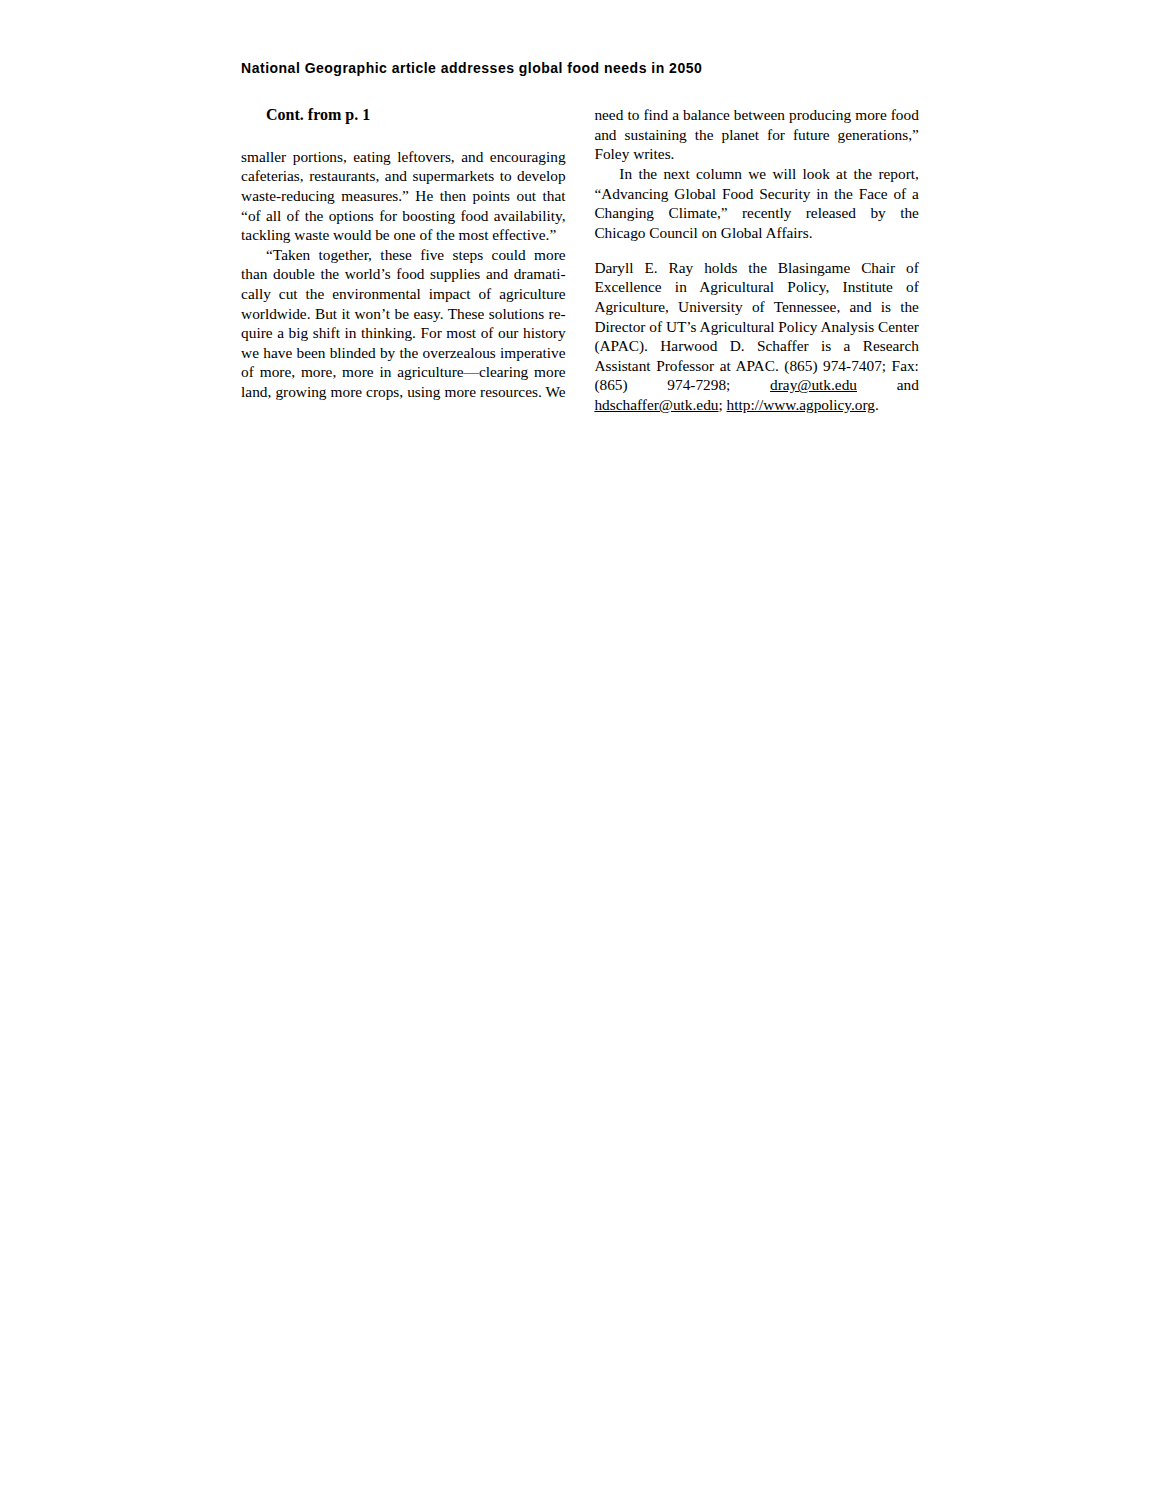National Geographic article addresses global food needs in 2050
Cont. from p. 1
smaller portions, eating leftovers, and encouraging cafeterias, restaurants, and supermarkets to develop waste-reducing measures.” He then points out that “of all of the options for boosting food availability, tackling waste would be one of the most effective.”
“Taken together, these five steps could more than double the world’s food supplies and dramatically cut the environmental impact of agriculture worldwide. But it won’t be easy. These solutions require a big shift in thinking. For most of our history we have been blinded by the overzealous imperative of more, more, more in agriculture—clearing more land, growing more crops, using more resources. We need to find a balance between producing more food and sustaining the planet for future generations,” Foley writes.
In the next column we will look at the report, “Advancing Global Food Security in the Face of a Changing Climate,” recently released by the Chicago Council on Global Affairs.
Daryll E. Ray holds the Blasingame Chair of Excellence in Agricultural Policy, Institute of Agriculture, University of Tennessee, and is the Director of UT’s Agricultural Policy Analysis Center (APAC). Harwood D. Schaffer is a Research Assistant Professor at APAC. (865) 974-7407; Fax: (865) 974-7298; dray@utk.edu and hdschaffer@utk.edu; http://www.agpolicy.org.